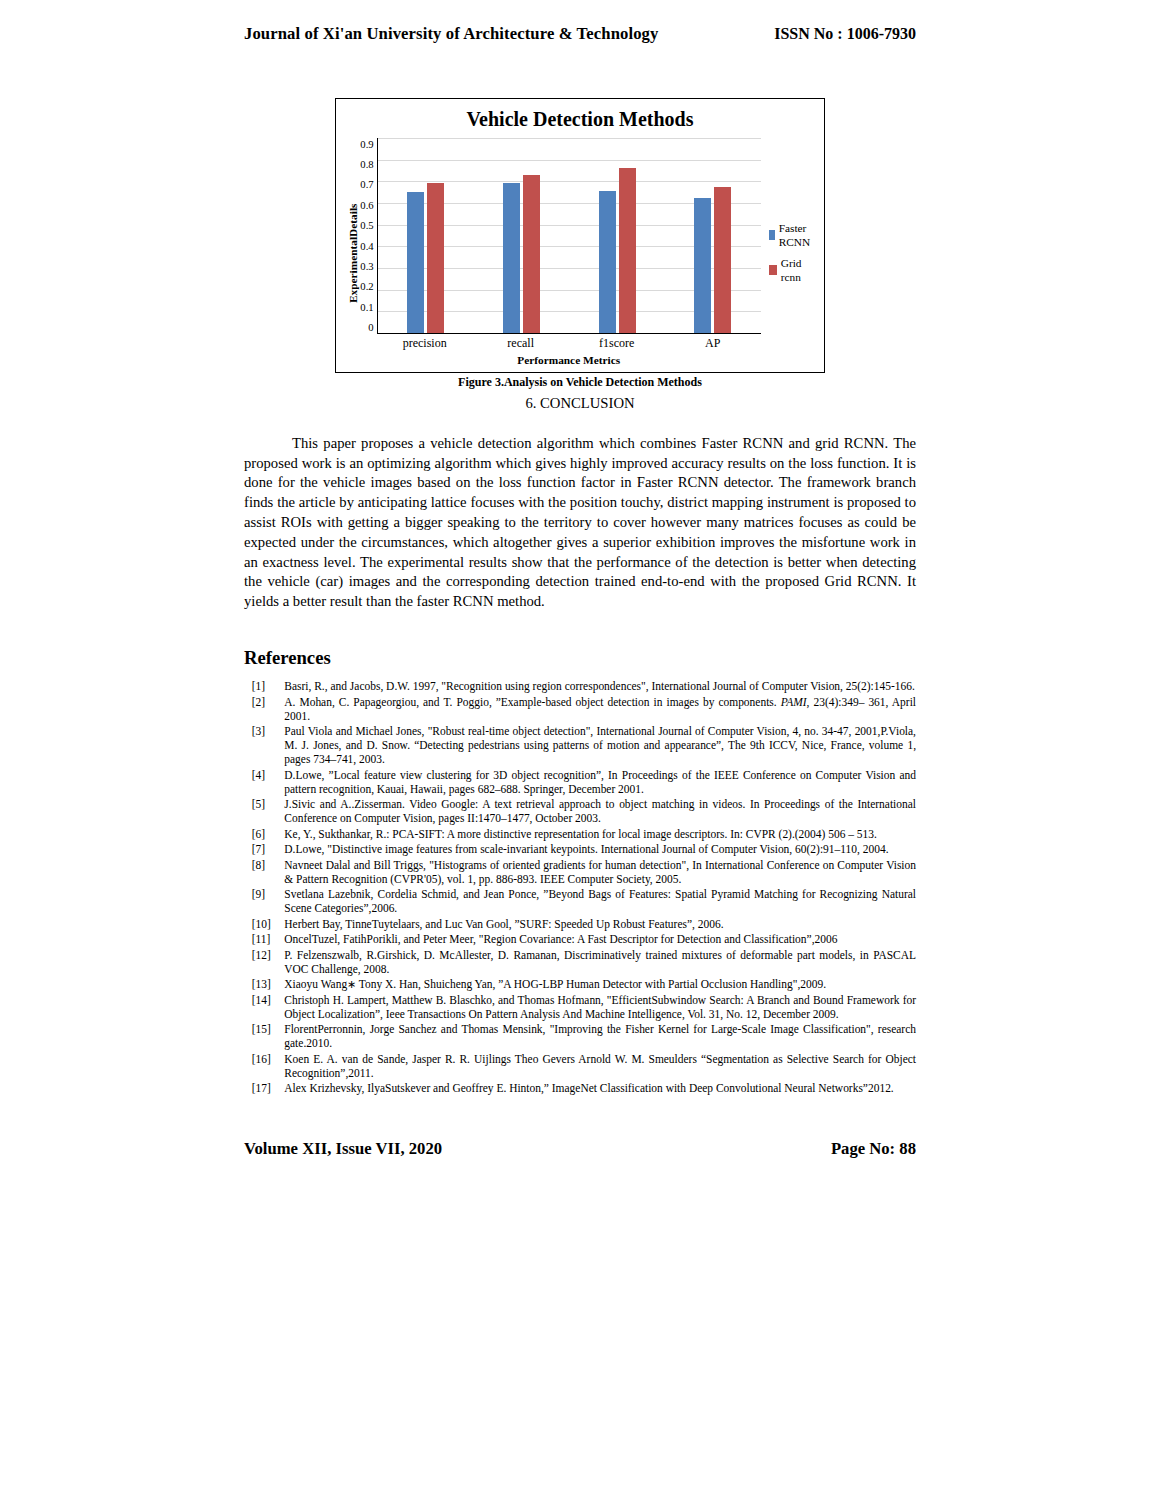Journal of Xi'an University of Architecture & Technology
ISSN No : 1006-7930
Vehicle Detection Methods
ExperimentalDetails
0.9
0.8
0.7
0.6
0.5
0.4
0.3
0.2
0.1
0
precision recall f1score AP
Performance Metrics
Faster RCNN
Grid rcnn
Figure 3.Analysis on Vehicle Detection Methods
6. CONCLUSION
This paper proposes a vehicle detection algorithm which combines Faster RCNN and grid RCNN. The proposed work is an optimizing algorithm which gives highly improved accuracy results on the loss function. It is done for the vehicle images based on the loss function factor in Faster RCNN detector. The framework branch finds the article by anticipating lattice focuses with the position touchy, district mapping instrument is proposed to assist ROIs with getting a bigger speaking to the territory to cover however many matrices focuses as could be expected under the circumstances, which altogether gives a superior exhibition improves the misfortune work in an exactness level. The experimental results show that the performance of the detection is better when detecting the vehicle (car) images and the corresponding detection trained end-to-end with the proposed Grid RCNN. It yields a better result than the faster RCNN method.
References
[1] Basri, R., and Jacobs, D.W. 1997, "Recognition using region correspondences", International Journal of Computer Vision, 25(2):145-166.
[2] A. Mohan, C. Papageorgiou, and T. Poggio, ”Example-based object detection in images by components. PAMI, 23(4):349– 361, April 2001.
[3] Paul Viola and Michael Jones, "Robust real-time object detection", International Journal of Computer Vision, 4, no. 34-47, 2001,P.Viola, M. J. Jones, and D. Snow. “Detecting pedestrians using patterns of motion and appearance”, The 9th ICCV, Nice, France, volume 1, pages 734–741, 2003.
[4] D.Lowe, ”Local feature view clustering for 3D object recognition”, In Proceedings of the IEEE Conference on Computer Vision and pattern recognition, Kauai, Hawaii, pages 682–688. Springer, December 2001.
[5] J.Sivic and A..Zisserman. Video Google: A text retrieval approach to object matching in videos. In Proceedings of the International Conference on Computer Vision, pages II:1470–1477, October 2003.
[6] Ke, Y., Sukthankar, R.: PCA-SIFT: A more distinctive representation for local image descriptors. In: CVPR (2).(2004) 506 – 513.
[7] D.Lowe, "Distinctive image features from scale-invariant keypoints. International Journal of Computer Vision, 60(2):91–110, 2004.
[8] Navneet Dalal and Bill Triggs, "Histograms of oriented gradients for human detection", In International Conference on Computer Vision & Pattern Recognition (CVPR'05), vol. 1, pp. 886-893. IEEE Computer Society, 2005.
[9] Svetlana Lazebnik, Cordelia Schmid, and Jean Ponce, ”Beyond Bags of Features: Spatial Pyramid Matching for Recognizing Natural Scene Categories”,2006.
[10] Herbert Bay, TinneTuytelaars, and Luc Van Gool, ”SURF: Speeded Up Robust Features”, 2006.
[11] OncelTuzel, FatihPorikli, and Peter Meer, "Region Covariance: A Fast Descriptor for Detection and Classification”,2006
[12] P. Felzenszwalb, R.Girshick, D. McAllester, D. Ramanan, Discriminatively trained mixtures of deformable part models, in PASCAL VOC Challenge, 2008.
[13] Xiaoyu Wang∗ Tony X. Han, Shuicheng Yan, ”A HOG-LBP Human Detector with Partial Occlusion Handling",2009.
[14] Christoph H. Lampert, Matthew B. Blaschko, and Thomas Hofmann, "EfficientSubwindow Search: A Branch and Bound Framework for Object Localization”, Ieee Transactions On Pattern Analysis And Machine Intelligence, Vol. 31, No. 12, December 2009.
[15] FlorentPerronnin, Jorge Sanchez and Thomas Mensink, "Improving the Fisher Kernel for Large-Scale Image Classification", research gate.2010.
[16] Koen E. A. van de Sande, Jasper R. R. Uijlings Theo Gevers Arnold W. M. Smeulders “Segmentation as Selective Search for Object Recognition”,2011.
[17] Alex Krizhevsky, IlyaSutskever and Geoffrey E. Hinton,” ImageNet Classification with Deep Convolutional Neural Networks”2012.
Volume XII, Issue VII, 2020
Page No: 88